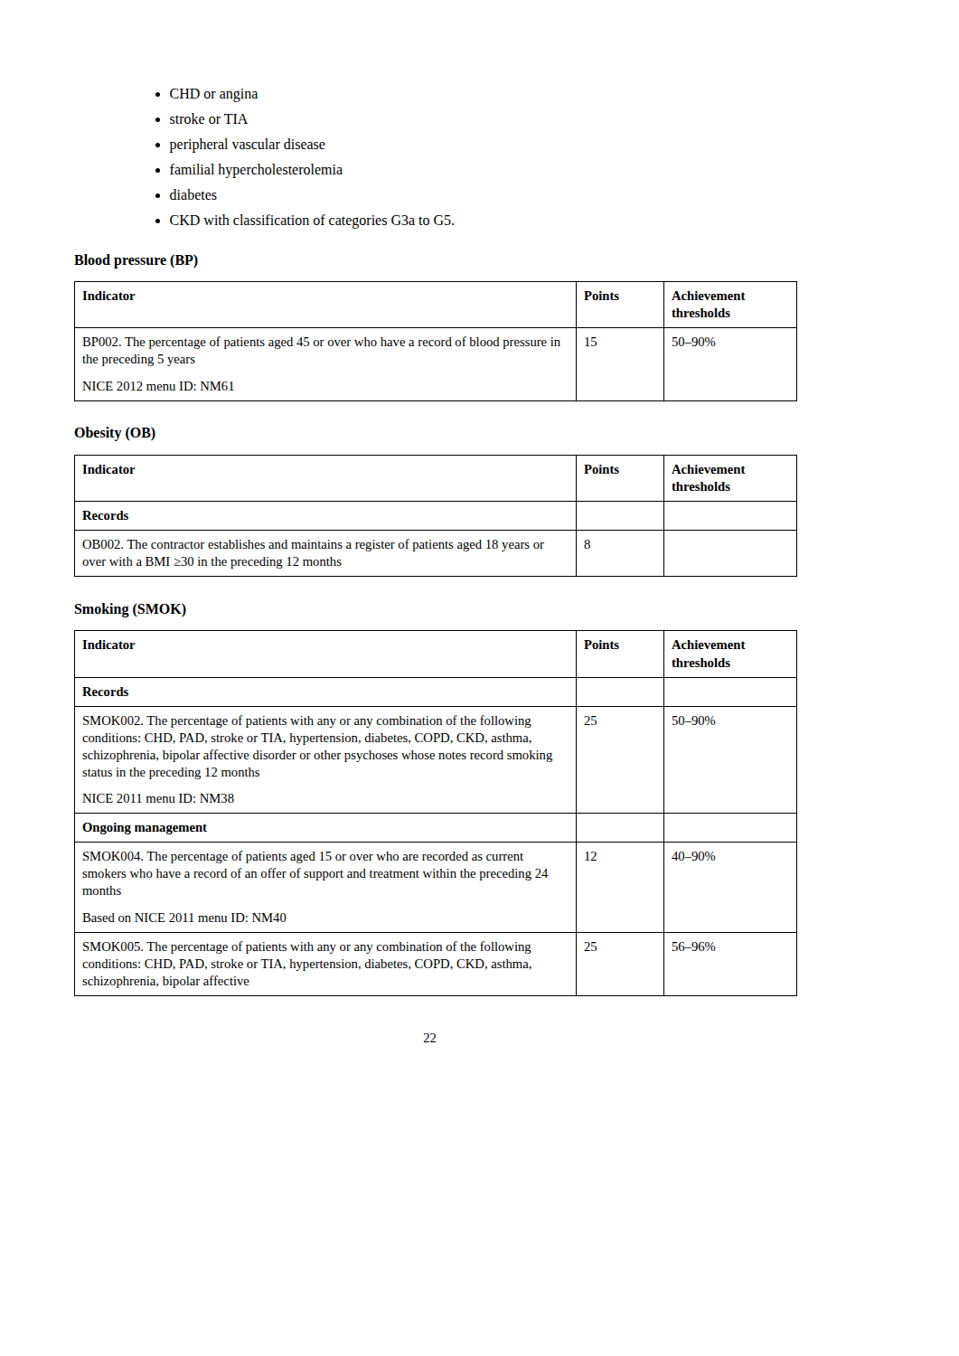CHD or angina
stroke or TIA
peripheral vascular disease
familial hypercholesterolemia
diabetes
CKD with classification of categories G3a to G5.
Blood pressure (BP)
| Indicator | Points | Achievement thresholds |
| --- | --- | --- |
| BP002. The percentage of patients aged 45 or over who have a record of blood pressure in the preceding 5 years NICE 2012 menu ID: NM61 | 15 | 50–90% |
Obesity (OB)
| Indicator | Points | Achievement thresholds |
| --- | --- | --- |
| Records | | |
| OB002. The contractor establishes and maintains a register of patients aged 18 years or over with a BMI ≥30 in the preceding 12 months | 8 | |
Smoking (SMOK)
| Indicator | Points | Achievement thresholds |
| --- | --- | --- |
| Records | | |
| SMOK002. The percentage of patients with any or any combination of the following conditions: CHD, PAD, stroke or TIA, hypertension, diabetes, COPD, CKD, asthma, schizophrenia, bipolar affective disorder or other psychoses whose notes record smoking status in the preceding 12 months NICE 2011 menu ID: NM38 | 25 | 50–90% |
| Ongoing management | | |
| SMOK004. The percentage of patients aged 15 or over who are recorded as current smokers who have a record of an offer of support and treatment within the preceding 24 months Based on NICE 2011 menu ID: NM40 | 12 | 40–90% |
| SMOK005. The percentage of patients with any or any combination of the following conditions: CHD, PAD, stroke or TIA, hypertension, diabetes, COPD, CKD, asthma, schizophrenia, bipolar affective | 25 | 56–96% |
22